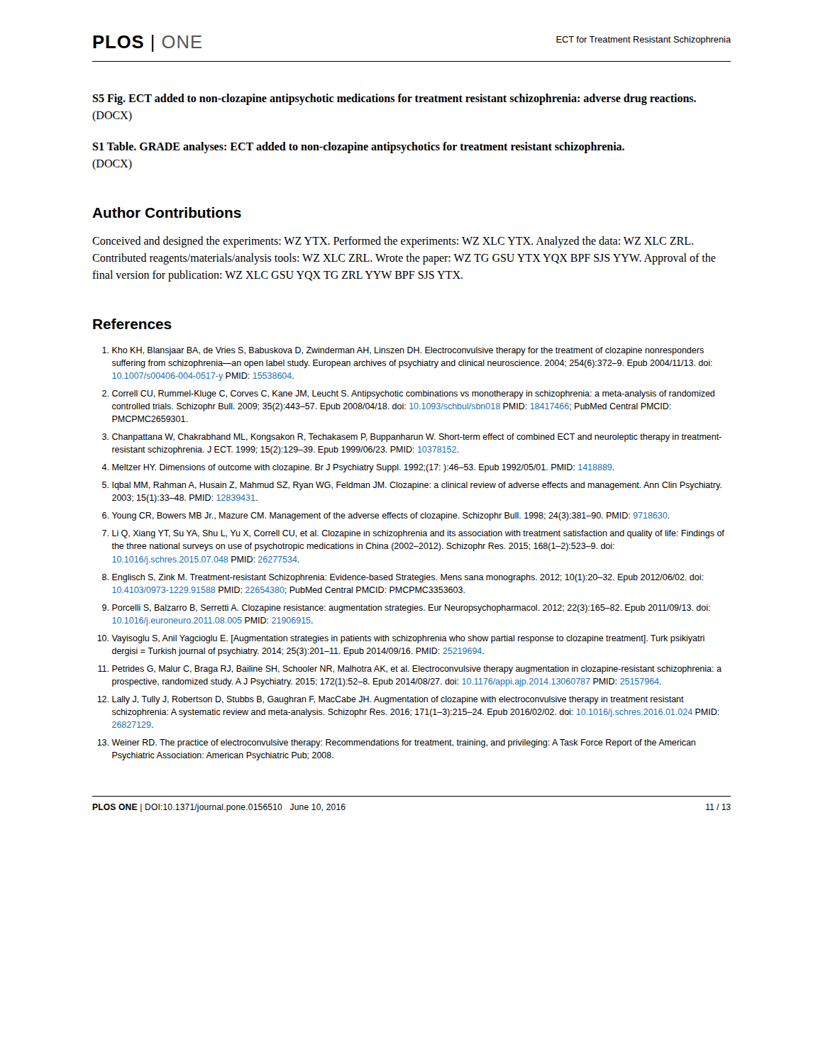PLOS | ONE
ECT for Treatment Resistant Schizophrenia
S5 Fig. ECT added to non-clozapine antipsychotic medications for treatment resistant schizophrenia: adverse drug reactions. (DOCX)
S1 Table. GRADE analyses: ECT added to non-clozapine antipsychotics for treatment resistant schizophrenia. (DOCX)
Author Contributions
Conceived and designed the experiments: WZ YTX. Performed the experiments: WZ XLC YTX. Analyzed the data: WZ XLC ZRL. Contributed reagents/materials/analysis tools: WZ XLC ZRL. Wrote the paper: WZ TG GSU YTX YQX BPF SJS YYW. Approval of the final version for publication: WZ XLC GSU YQX TG ZRL YYW BPF SJS YTX.
References
Kho KH, Blansjaar BA, de Vries S, Babuskova D, Zwinderman AH, Linszen DH. Electroconvulsive therapy for the treatment of clozapine nonresponders suffering from schizophrenia—an open label study. European archives of psychiatry and clinical neuroscience. 2004; 254(6):372–9. Epub 2004/11/13. doi: 10.1007/s00406-004-0517-y PMID: 15538604.
Correll CU, Rummel-Kluge C, Corves C, Kane JM, Leucht S. Antipsychotic combinations vs monotherapy in schizophrenia: a meta-analysis of randomized controlled trials. Schizophr Bull. 2009; 35(2):443–57. Epub 2008/04/18. doi: 10.1093/schbul/sbn018 PMID: 18417466; PubMed Central PMCID: PMCPMC2659301.
Chanpattana W, Chakrabhand ML, Kongsakon R, Techakasem P, Buppanharun W. Short-term effect of combined ECT and neuroleptic therapy in treatment-resistant schizophrenia. J ECT. 1999; 15(2):129–39. Epub 1999/06/23. PMID: 10378152.
Meltzer HY. Dimensions of outcome with clozapine. Br J Psychiatry Suppl. 1992;(17: ):46–53. Epub 1992/05/01. PMID: 1418889.
Iqbal MM, Rahman A, Husain Z, Mahmud SZ, Ryan WG, Feldman JM. Clozapine: a clinical review of adverse effects and management. Ann Clin Psychiatry. 2003; 15(1):33–48. PMID: 12839431.
Young CR, Bowers MB Jr., Mazure CM. Management of the adverse effects of clozapine. Schizophr Bull. 1998; 24(3):381–90. PMID: 9718630.
Li Q, Xiang YT, Su YA, Shu L, Yu X, Correll CU, et al. Clozapine in schizophrenia and its association with treatment satisfaction and quality of life: Findings of the three national surveys on use of psychotropic medications in China (2002–2012). Schizophr Res. 2015; 168(1–2):523–9. doi: 10.1016/j.schres.2015.07.048 PMID: 26277534.
Englisch S, Zink M. Treatment-resistant Schizophrenia: Evidence-based Strategies. Mens sana monographs. 2012; 10(1):20–32. Epub 2012/06/02. doi: 10.4103/0973-1229.91588 PMID: 22654380; PubMed Central PMCID: PMCPMC3353603.
Porcelli S, Balzarro B, Serretti A. Clozapine resistance: augmentation strategies. Eur Neuropsychopharmacol. 2012; 22(3):165–82. Epub 2011/09/13. doi: 10.1016/j.euroneuro.2011.08.005 PMID: 21906915.
Vayisoglu S, Anil Yagcioglu E. [Augmentation strategies in patients with schizophrenia who show partial response to clozapine treatment]. Turk psikiyatri dergisi = Turkish journal of psychiatry. 2014; 25(3):201–11. Epub 2014/09/16. PMID: 25219694.
Petrides G, Malur C, Braga RJ, Bailine SH, Schooler NR, Malhotra AK, et al. Electroconvulsive therapy augmentation in clozapine-resistant schizophrenia: a prospective, randomized study. A J Psychiatry. 2015; 172(1):52–8. Epub 2014/08/27. doi: 10.1176/appi.ajp.2014.13060787 PMID: 25157964.
Lally J, Tully J, Robertson D, Stubbs B, Gaughran F, MacCabe JH. Augmentation of clozapine with electroconvulsive therapy in treatment resistant schizophrenia: A systematic review and meta-analysis. Schizophr Res. 2016; 171(1–3):215–24. Epub 2016/02/02. doi: 10.1016/j.schres.2016.01.024 PMID: 26827129.
Weiner RD. The practice of electroconvulsive therapy: Recommendations for treatment, training, and privileging: A Task Force Report of the American Psychiatric Association: American Psychiatric Pub; 2008.
PLOS ONE | DOI:10.1371/journal.pone.0156510 June 10, 2016
11 / 13